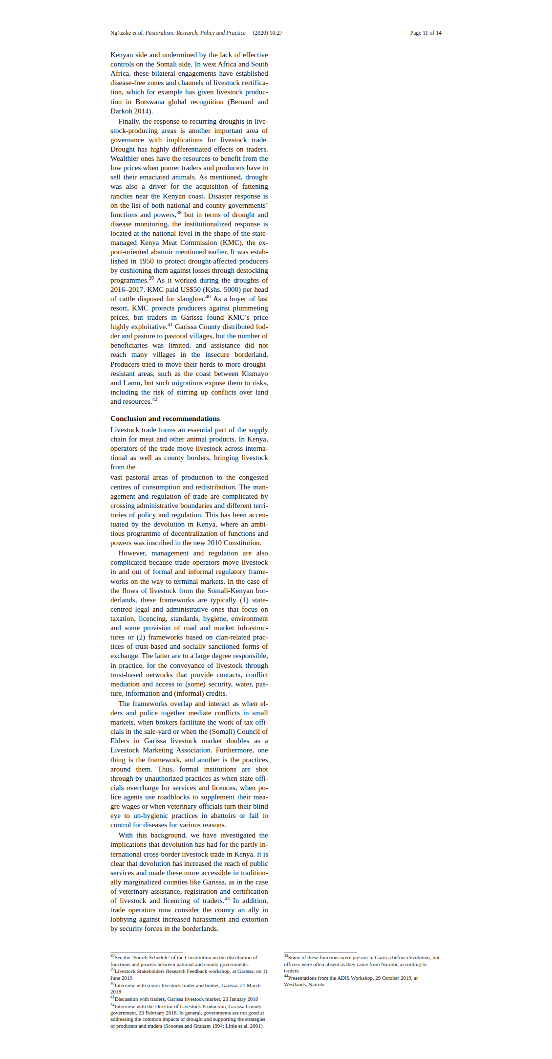Ng’asike et al. Pastoralism: Research, Policy and Practice (2020) 10:27
Page 11 of 14
Kenyan side and undermined by the lack of effective controls on the Somali side. In west Africa and South Africa, these bilateral engagements have established disease-free zones and channels of livestock certification, which for example has given livestock production in Botswana global recognition (Bernard and Darkoh 2014).
Finally, the response to recurring droughts in livestock-producing areas is another important area of governance with implications for livestock trade. Drought has highly differentiated effects on traders. Wealthier ones have the resources to benefit from the low prices when poorer traders and producers have to sell their emaciated animals. As mentioned, drought was also a driver for the acquisition of fattening ranches near the Kenyan coast. Disaster response is on the list of both national and county governments’ functions and powers,38 but in terms of drought and disease monitoring, the institutionalized response is located at the national level in the shape of the state-managed Kenya Meat Commission (KMC), the export-oriented abattoir mentioned earlier. It was established in 1950 to protect drought-affected producers by cushioning them against losses through destocking programmes.39 As it worked during the droughts of 2016–2017, KMC paid US$50 (Kshs. 5000) per head of cattle disposed for slaughter.40 As a buyer of last resort, KMC protects producers against plummeting prices, but traders in Garissa found KMC’s price highly exploitative.41 Garissa County distributed fodder and pasture to pastoral villages, but the number of beneficiaries was limited, and assistance did not reach many villages in the insecure borderland. Producers tried to move their herds to more drought-resistant areas, such as the coast between Kismayo and Lamu, but such migrations expose them to risks, including the risk of stirring up conflicts over land and resources.42
Conclusion and recommendations
Livestock trade forms an essential part of the supply chain for meat and other animal products. In Kenya, operators of the trade move livestock across international as well as county borders, bringing livestock from the
vast pastoral areas of production to the congested centres of consumption and redistribution. The management and regulation of trade are complicated by crossing administrative boundaries and different territories of policy and regulation. This has been accentuated by the devolution in Kenya, where an ambitious programme of decentralization of functions and powers was inscribed in the new 2010 Constitution.
However, management and regulation are also complicated because trade operators move livestock in and out of formal and informal regulatory frameworks on the way to terminal markets. In the case of the flows of livestock from the Somali-Kenyan borderlands, these frameworks are typically (1) state-centred legal and administrative ones that focus on taxation, licencing, standards, hygiene, environment and some provision of road and market infrastructures or (2) frameworks based on clan-related practices of trust-based and socially sanctioned forms of exchange. The latter are to a large degree responsible, in practice, for the conveyance of livestock through trust-based networks that provide contacts, conflict mediation and access to (some) security, water, pasture, information and (informal) credits.
The frameworks overlap and interact as when elders and police together mediate conflicts in small markets, when brokers facilitate the work of tax officials in the sale-yard or when the (Somali) Council of Elders in Garissa livestock market doubles as a Livestock Marketing Association. Furthermore, one thing is the framework, and another is the practices around them. Thus, formal institutions are shot through by unauthorized practices as when state officials overcharge for services and licences, when police agents use roadblocks to supplement their meagre wages or when veterinary officials turn their blind eye to un-hygienic practices in abattoirs or fail to control for diseases for various reasons.
With this background, we have investigated the implications that devolution has had for the partly international cross-border livestock trade in Kenya. It is clear that devolution has increased the reach of public services and made these more accessible in traditionally marginalized counties like Garissa, as in the case of veterinary assistance, registration and certification of livestock and licencing of traders.43 In addition, trade operators now consider the county an ally in lobbying against increased harassment and extortion by security forces in the borderlands.
38See the ‘Fourth Schedule’ of the Constitution on the distribution of functions and powers between national and county governments.
39Livestock Stakeholders Research Feedback workshop, at Garissa, on 11 June 2019
40Interview with senior livestock trader and broker, Garissa, 21 March 2018
41Discussion with traders, Garissa livestock market, 23 January 2018
42Interview with the Director of Livestock Production, Garissa County government, 23 February 2018. In general, governments are not good at addressing the common impacts of drought and supporting the strategies of producers and traders (Scoones and Graham 1994; Little et al. 2001).
43Some of these functions were present in Garissa before devolution, but officers were often absent as they came from Nairobi, according to traders.
44Presentations from the ADIS Workshop, 29 October 2019, at Westlands, Nairobi